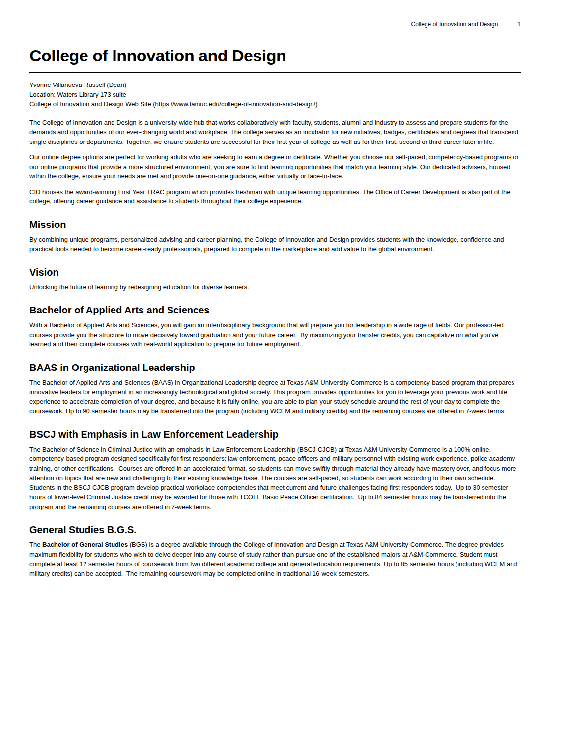College of Innovation and Design1
College of Innovation and Design
Yvonne Villanueva-Russell (Dean)
Location: Waters Library 173 suite
College of Innovation and Design Web Site (https://www.tamuc.edu/college-of-innovation-and-design/)
The College of Innovation and Design is a university-wide hub that works collaboratively with faculty, students, alumni and industry to assess and prepare students for the demands and opportunities of our ever-changing world and workplace. The college serves as an incubator for new initiatives, badges, certificates and degrees that transcend single disciplines or departments. Together, we ensure students are successful for their first year of college as well as for their first, second or third career later in life.
Our online degree options are perfect for working adults who are seeking to earn a degree or certificate. Whether you choose our self-paced, competency-based programs or our online programs that provide a more structured environment, you are sure to find learning opportunities that match your learning style. Our dedicated advisers, housed within the college, ensure your needs are met and provide one-on-one guidance, either virtually or face-to-face.
CID houses the award-winning First Year TRAC program which provides freshman with unique learning opportunities. The Office of Career Development is also part of the college, offering career guidance and assistance to students throughout their college experience.
Mission
By combining unique programs, personalized advising and career planning, the College of Innovation and Design provides students with the knowledge, confidence and practical tools needed to become career-ready professionals, prepared to compete in the marketplace and add value to the global environment.
Vision
Unlocking the future of learning by redesigning education for diverse learners.
Bachelor of Applied Arts and Sciences
With a Bachelor of Applied Arts and Sciences, you will gain an interdisciplinary background that will prepare you for leadership in a wide rage of fields. Our professor-led courses provide you the structure to move decisively toward graduation and your future career. By maximizing your transfer credits, you can capitalize on what you've learned and then complete courses with real-world application to prepare for future employment.
BAAS in Organizational Leadership
The Bachelor of Applied Arts and Sciences (BAAS) in Organizational Leadership degree at Texas A&M University-Commerce is a competency-based program that prepares innovative leaders for employment in an increasingly technological and global society. This program provides opportunities for you to leverage your previous work and life experience to accelerate completion of your degree, and because it is fully online, you are able to plan your study schedule around the rest of your day to complete the coursework. Up to 90 semester hours may be transferred into the program (including WCEM and military credits) and the remaining courses are offered in 7-week terms.
BSCJ with Emphasis in Law Enforcement Leadership
The Bachelor of Science in Criminal Justice with an emphasis in Law Enforcement Leadership (BSCJ-CJCB) at Texas A&M University-Commerce is a 100% online, competency-based program designed specifically for first responders: law enforcement, peace officers and military personnel with existing work experience, police academy training, or other certifications. Courses are offered in an accelerated format, so students can move swiftly through material they already have mastery over, and focus more attention on topics that are new and challenging to their existing knowledge base. The courses are self-paced, so students can work according to their own schedule. Students in the BSCJ-CJCB program develop practical workplace competencies that meet current and future challenges facing first responders today. Up to 30 semester hours of lower-level Criminal Justice credit may be awarded for those with TCOLE Basic Peace Officer certification. Up to 84 semester hours may be transferred into the program and the remaining courses are offered in 7-week terms.
General Studies B.G.S.
The Bachelor of General Studies (BGS) is a degree available through the College of Innovation and Design at Texas A&M University-Commerce. The degree provides maximum flexibility for students who wish to delve deeper into any course of study rather than pursue one of the established majors at A&M-Commerce. Student must complete at least 12 semester hours of coursework from two different academic college and general education requirements. Up to 85 semester hours (including WCEM and military credits) can be accepted. The remaining coursework may be completed online in traditional 16-week semesters.